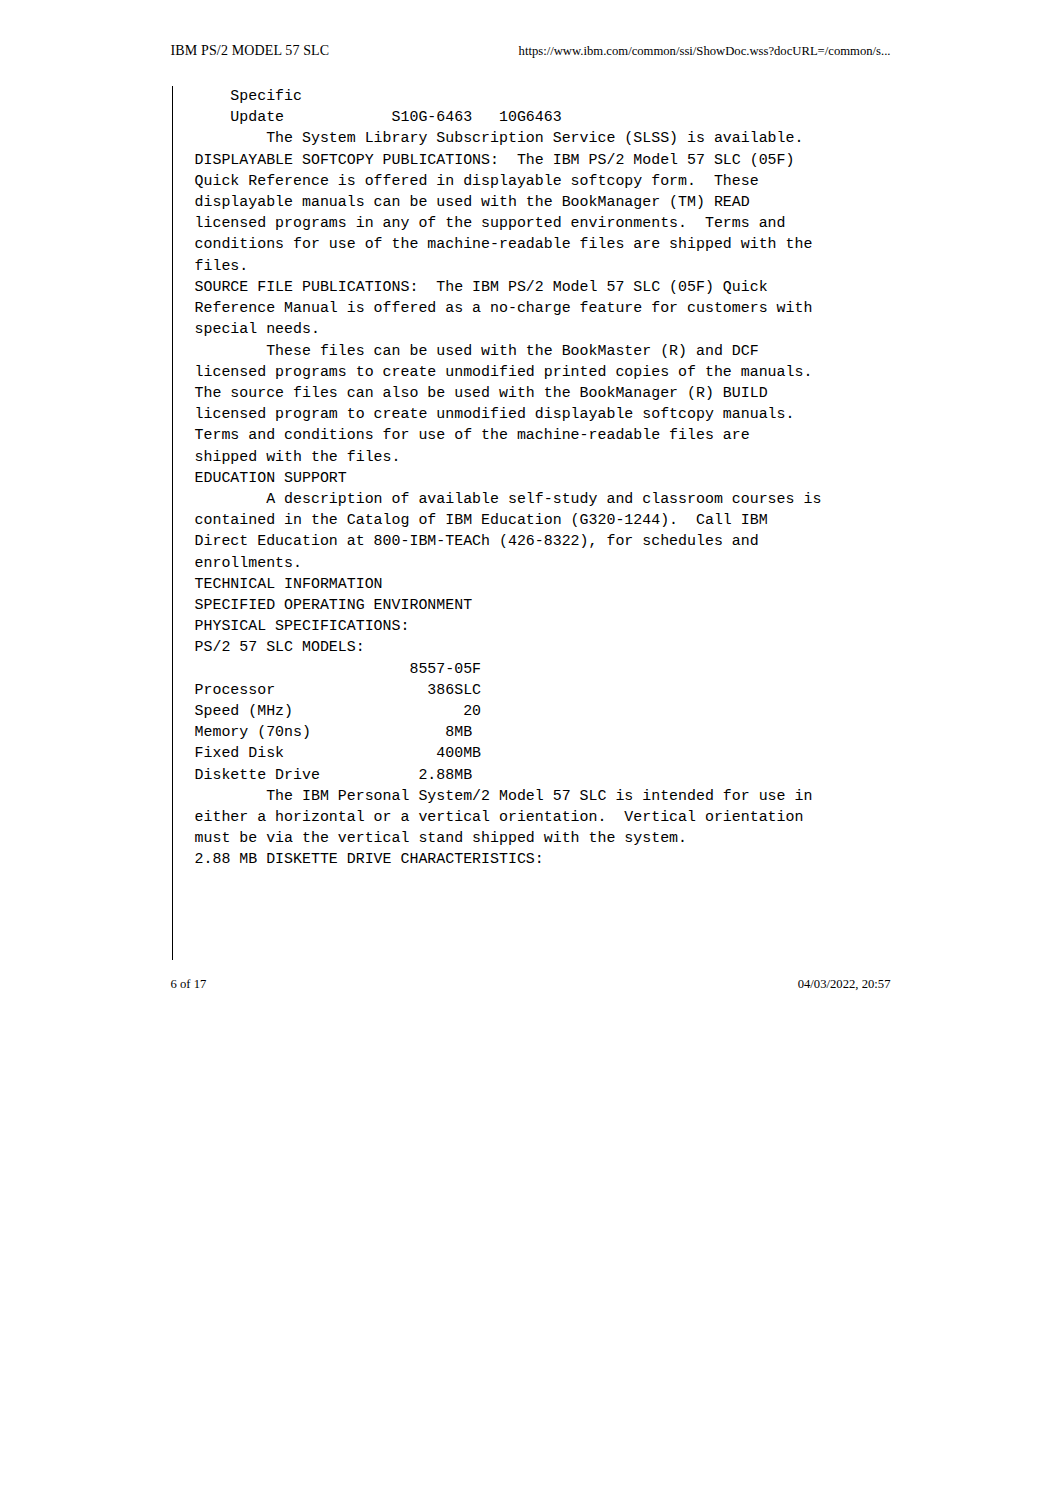IBM PS/2 MODEL 57 SLC https://www.ibm.com/common/ssi/ShowDoc.wss?docURL=/common/s...
    Specific
    Update            S10G-6463   10G6463
        The System Library Subscription Service (SLSS) is available.
DISPLAYABLE SOFTCOPY PUBLICATIONS:  The IBM PS/2 Model 57 SLC (05F)
Quick Reference is offered in displayable softcopy form.  These
displayable manuals can be used with the BookManager (TM) READ
licensed programs in any of the supported environments.  Terms and
conditions for use of the machine-readable files are shipped with the
files.
SOURCE FILE PUBLICATIONS:  The IBM PS/2 Model 57 SLC (05F) Quick
Reference Manual is offered as a no-charge feature for customers with
special needs.
        These files can be used with the BookMaster (R) and DCF
licensed programs to create unmodified printed copies of the manuals.
The source files can also be used with the BookManager (R) BUILD
licensed program to create unmodified displayable softcopy manuals.
Terms and conditions for use of the machine-readable files are
shipped with the files.
EDUCATION SUPPORT
        A description of available self-study and classroom courses is
contained in the Catalog of IBM Education (G320-1244).  Call IBM
Direct Education at 800-IBM-TEACh (426-8322), for schedules and
enrollments.
TECHNICAL INFORMATION
SPECIFIED OPERATING ENVIRONMENT
PHYSICAL SPECIFICATIONS:
PS/2 57 SLC MODELS:
                        8557-05F
Processor                 386SLC
Speed (MHz)                   20
Memory (70ns)               8MB
Fixed Disk                 400MB
Diskette Drive           2.88MB
        The IBM Personal System/2 Model 57 SLC is intended for use in
either a horizontal or a vertical orientation.  Vertical orientation
must be via the vertical stand shipped with the system.
2.88 MB DISKETTE DRIVE CHARACTERISTICS:
6 of 17 04/03/2022, 20:57